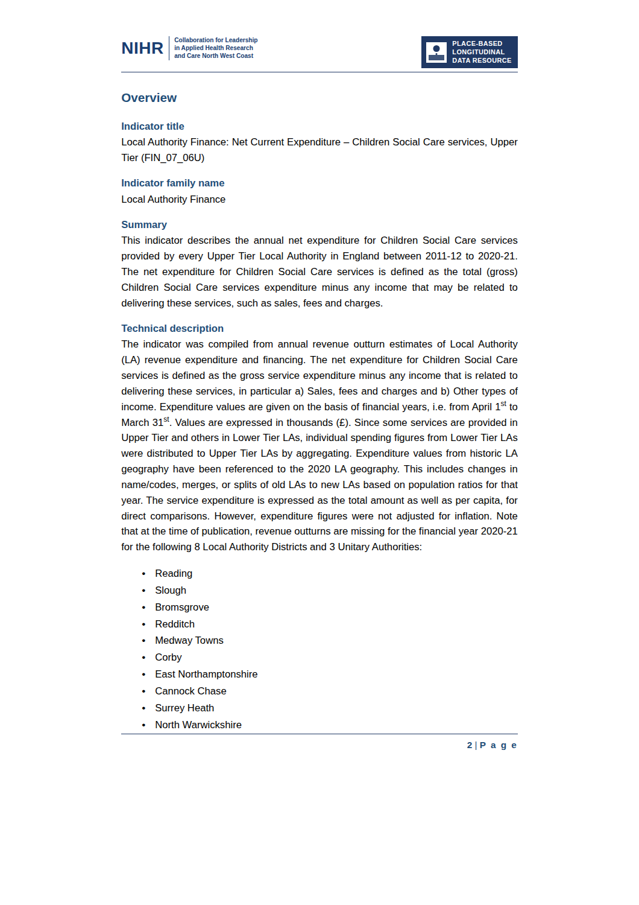NIHR
Collaboration for Leadership
in Applied Health Research
and Care North West Coast
PLACE-BASED
LONGITUDINAL
DATA RESOURCE
Overview
Indicator title
Local Authority Finance: Net Current Expenditure – Children Social Care services, Upper Tier (FIN_07_06U)
Indicator family name
Local Authority Finance
Summary
This indicator describes the annual net expenditure for Children Social Care services provided by every Upper Tier Local Authority in England between 2011-12 to 2020-21. The net expenditure for Children Social Care services is defined as the total (gross) Children Social Care services expenditure minus any income that may be related to delivering these services, such as sales, fees and charges.
Technical description
The indicator was compiled from annual revenue outturn estimates of Local Authority (LA) revenue expenditure and financing. The net expenditure for Children Social Care services is defined as the gross service expenditure minus any income that is related to delivering these services, in particular a) Sales, fees and charges and b) Other types of income. Expenditure values are given on the basis of financial years, i.e. from April 1st to March 31st. Values are expressed in thousands (£). Since some services are provided in Upper Tier and others in Lower Tier LAs, individual spending figures from Lower Tier LAs were distributed to Upper Tier LAs by aggregating. Expenditure values from historic LA geography have been referenced to the 2020 LA geography. This includes changes in name/codes, merges, or splits of old LAs to new LAs based on population ratios for that year. The service expenditure is expressed as the total amount as well as per capita, for direct comparisons. However, expenditure figures were not adjusted for inflation. Note that at the time of publication, revenue outturns are missing for the financial year 2020-21 for the following 8 Local Authority Districts and 3 Unitary Authorities:
Reading
Slough
Bromsgrove
Redditch
Medway Towns
Corby
East Northamptonshire
Cannock Chase
Surrey Heath
North Warwickshire
2 | P a g e